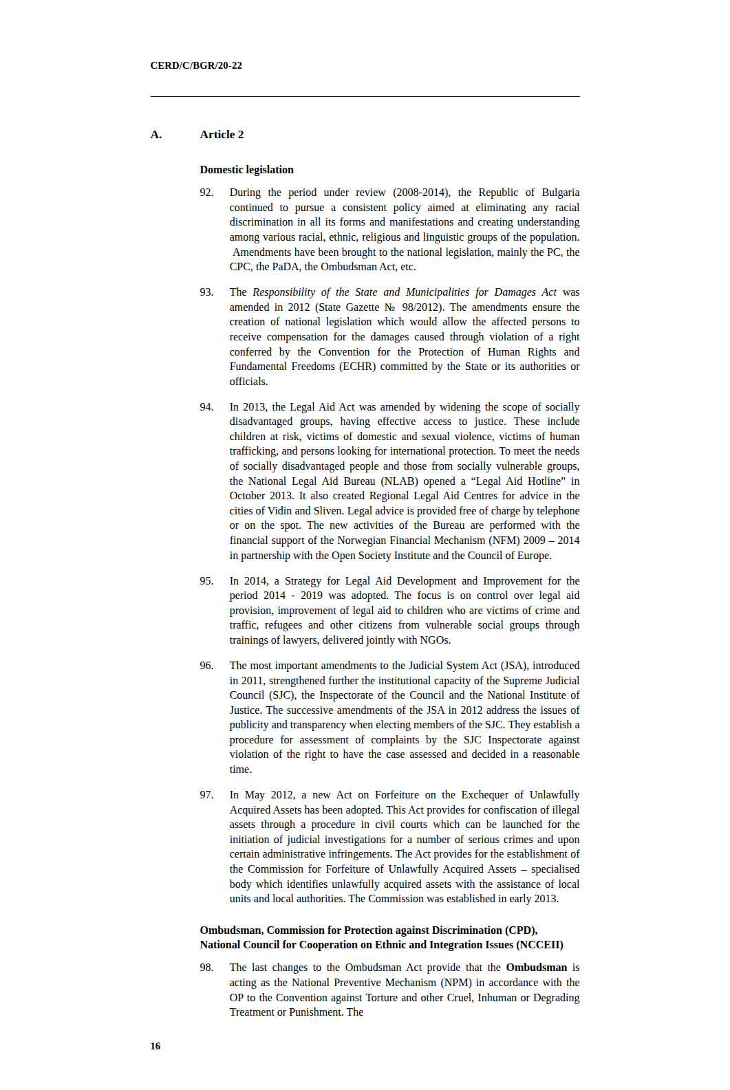CERD/C/BGR/20-22
A. Article 2
Domestic legislation
92. During the period under review (2008-2014), the Republic of Bulgaria continued to pursue a consistent policy aimed at eliminating any racial discrimination in all its forms and manifestations and creating understanding among various racial, ethnic, religious and linguistic groups of the population. Amendments have been brought to the national legislation, mainly the PC, the CPC, the PaDA, the Ombudsman Act, etc.
93. The Responsibility of the State and Municipalities for Damages Act was amended in 2012 (State Gazette № 98/2012). The amendments ensure the creation of national legislation which would allow the affected persons to receive compensation for the damages caused through violation of a right conferred by the Convention for the Protection of Human Rights and Fundamental Freedoms (ECHR) committed by the State or its authorities or officials.
94. In 2013, the Legal Aid Act was amended by widening the scope of socially disadvantaged groups, having effective access to justice. These include children at risk, victims of domestic and sexual violence, victims of human trafficking, and persons looking for international protection. To meet the needs of socially disadvantaged people and those from socially vulnerable groups, the National Legal Aid Bureau (NLAB) opened a “Legal Aid Hotline” in October 2013. It also created Regional Legal Aid Centres for advice in the cities of Vidin and Sliven. Legal advice is provided free of charge by telephone or on the spot. The new activities of the Bureau are performed with the financial support of the Norwegian Financial Mechanism (NFM) 2009 – 2014 in partnership with the Open Society Institute and the Council of Europe.
95. In 2014, a Strategy for Legal Aid Development and Improvement for the period 2014 - 2019 was adopted. The focus is on control over legal aid provision, improvement of legal aid to children who are victims of crime and traffic, refugees and other citizens from vulnerable social groups through trainings of lawyers, delivered jointly with NGOs.
96. The most important amendments to the Judicial System Act (JSA), introduced in 2011, strengthened further the institutional capacity of the Supreme Judicial Council (SJC), the Inspectorate of the Council and the National Institute of Justice. The successive amendments of the JSA in 2012 address the issues of publicity and transparency when electing members of the SJC. They establish a procedure for assessment of complaints by the SJC Inspectorate against violation of the right to have the case assessed and decided in a reasonable time.
97. In May 2012, a new Act on Forfeiture on the Exchequer of Unlawfully Acquired Assets has been adopted. This Act provides for confiscation of illegal assets through a procedure in civil courts which can be launched for the initiation of judicial investigations for a number of serious crimes and upon certain administrative infringements. The Act provides for the establishment of the Commission for Forfeiture of Unlawfully Acquired Assets – specialised body which identifies unlawfully acquired assets with the assistance of local units and local authorities. The Commission was established in early 2013.
Ombudsman, Commission for Protection against Discrimination (CPD), National Council for Cooperation on Ethnic and Integration Issues (NCCEII)
98. The last changes to the Ombudsman Act provide that the Ombudsman is acting as the National Preventive Mechanism (NPM) in accordance with the OP to the Convention against Torture and other Cruel, Inhuman or Degrading Treatment or Punishment. The
16